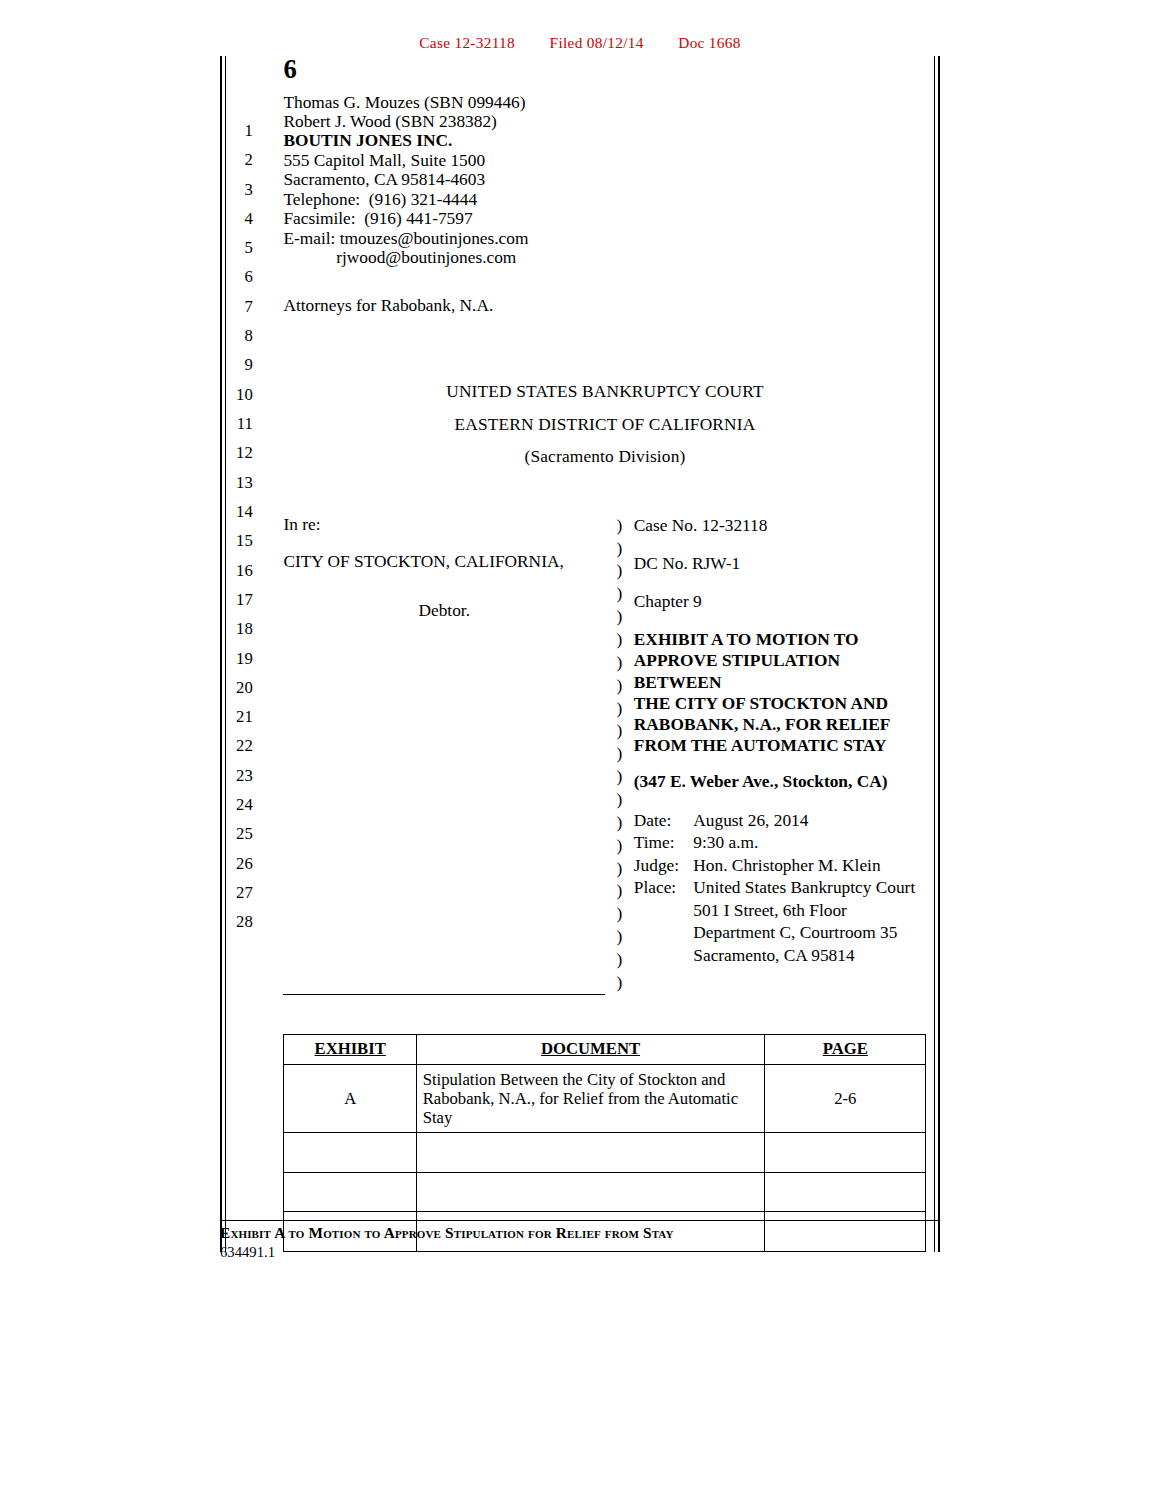Case 12-32118 Filed 08/12/14 Doc 1668
1
2
3
4
5
6
7
8
9
10
11
12
13
14
15
16
17
18
19
20
21
22
23
24
25
26
27
28
6
Thomas G. Mouzes (SBN 099446)
Robert J. Wood (SBN 238382)
BOUTIN JONES INC.
555 Capitol Mall, Suite 1500
Sacramento, CA 95814-4603
Telephone: (916) 321-4444
Facsimile: (916) 441-7597
E-mail: tmouzes@boutinjones.com
rjwood@boutinjones.com
Attorneys for Rabobank, N.A.
UNITED STATES BANKRUPTCY COURT
EASTERN DISTRICT OF CALIFORNIA
(Sacramento Division)
| In re: CITY OF STOCKTON, CALIFORNIA, Debtor. | ) ) ) ) ) ) ) ) ) ) ) ) ) ) ) ) ) ) ) ) ) | Case No. 12-32118 DC No. RJW-1 Chapter 9 EXHIBIT A TO MOTION TO APPROVE STIPULATION BETWEEN THE CITY OF STOCKTON AND RABOBANK, N.A., FOR RELIEF FROM THE AUTOMATIC STAY (347 E. Weber Ave., Stockton, CA) Date: August 26, 2014 Time: 9:30 a.m. Judge: Hon. Christopher M. Klein Place: United States Bankruptcy Court 501 I Street, 6th Floor Department C, Courtroom 35 Sacramento, CA 95814 |
| EXHIBIT | DOCUMENT | PAGE |
| --- | --- | --- |
| A | Stipulation Between the City of Stockton and Rabobank, N.A., for Relief from the Automatic Stay | 2-6 |
Exhibit A to Motion to Approve Stipulation for Relief from Stay
634491.1